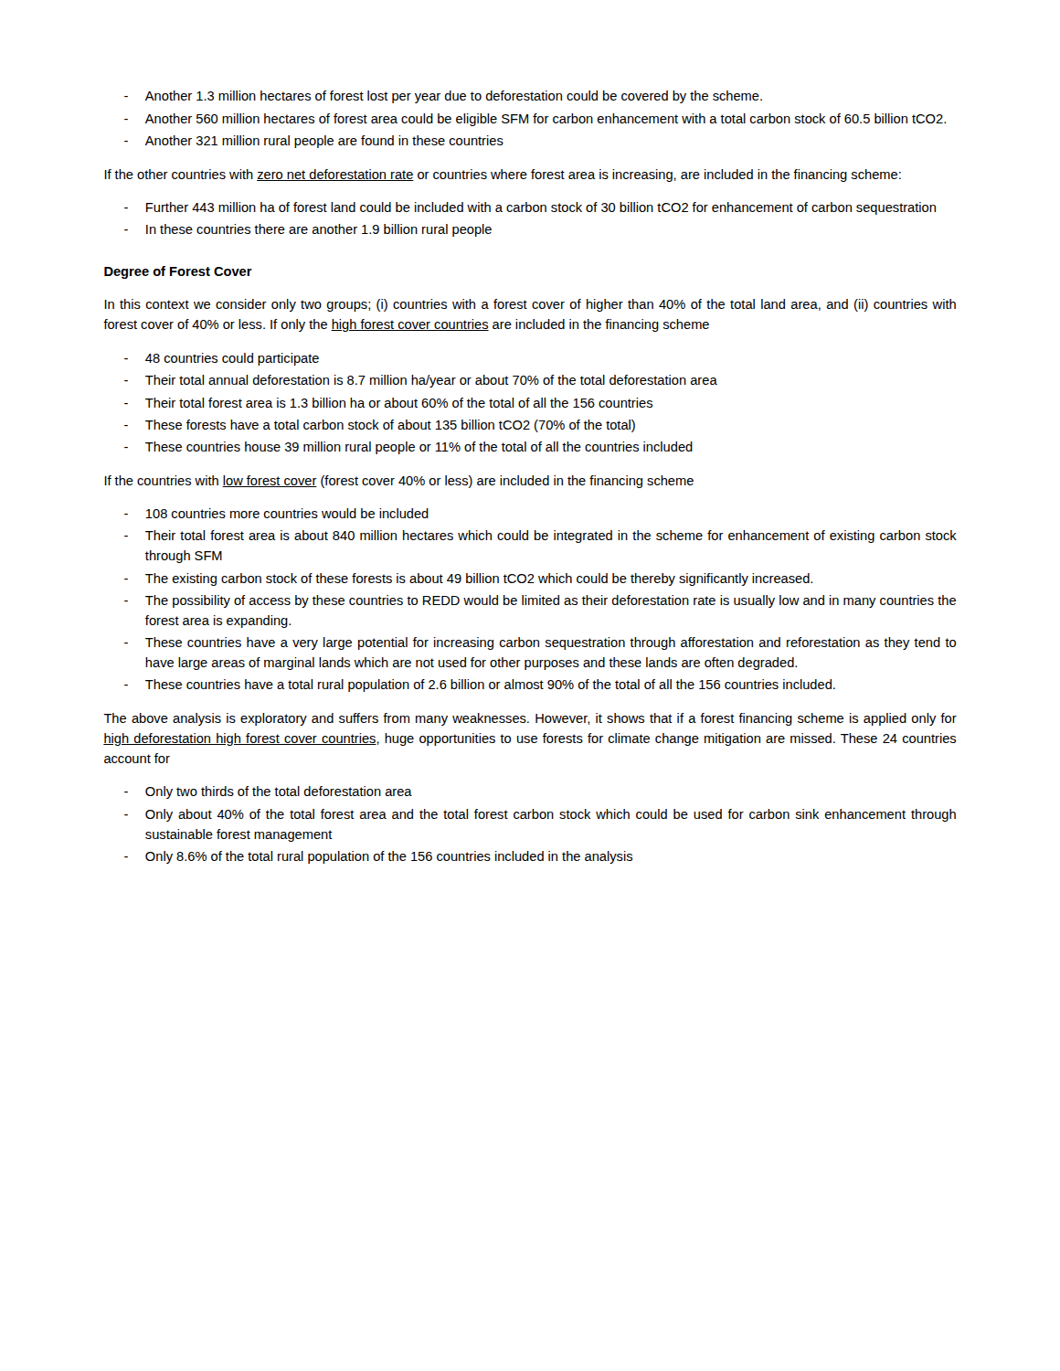Another 1.3 million hectares of forest lost per year due to deforestation could be covered by the scheme.
Another 560 million hectares of forest area could be eligible SFM for carbon enhancement with a total carbon stock of 60.5 billion tCO2.
Another 321 million rural people are found in these countries
If the other countries with zero net deforestation rate or countries where forest area is increasing, are included in the financing scheme:
Further 443 million ha of forest land could be included with a carbon stock of 30 billion tCO2 for enhancement of carbon sequestration
In these countries there are another 1.9 billion rural people
Degree of Forest Cover
In this context we consider only two groups; (i) countries with a forest cover of higher than 40% of the total land area, and (ii) countries with forest cover of 40% or less. If only the high forest cover countries are included in the financing scheme
48 countries could participate
Their total annual deforestation is 8.7 million ha/year or about 70% of the total deforestation area
Their total forest area is 1.3 billion ha or about 60% of the total of all the 156 countries
These forests have a total carbon stock of about 135 billion tCO2 (70% of the total)
These countries house 39 million rural people or 11% of the total of all the countries included
If the countries with low forest cover (forest cover 40% or less) are included in the financing scheme
108 countries more countries would be included
Their total forest area is about 840 million hectares which could be integrated in the scheme for enhancement of existing carbon stock through SFM
The existing carbon stock of these forests is about 49 billion tCO2 which could be thereby significantly increased.
The possibility of access by these countries to REDD would be limited as their deforestation rate is usually low and in many countries the forest area is expanding.
These countries have a very large potential for increasing carbon sequestration through afforestation and reforestation as they tend to have large areas of marginal lands which are not used for other purposes and these lands are often degraded.
These countries have a total rural population of 2.6 billion or almost 90% of the total of all the 156 countries included.
The above analysis is exploratory and suffers from many weaknesses. However, it shows that if a forest financing scheme is applied only for high deforestation high forest cover countries, huge opportunities to use forests for climate change mitigation are missed. These 24 countries account for
Only two thirds of the total deforestation area
Only about 40% of the total forest area and the total forest carbon stock which could be used for carbon sink enhancement through sustainable forest management
Only 8.6% of the total rural population of the 156 countries included in the analysis